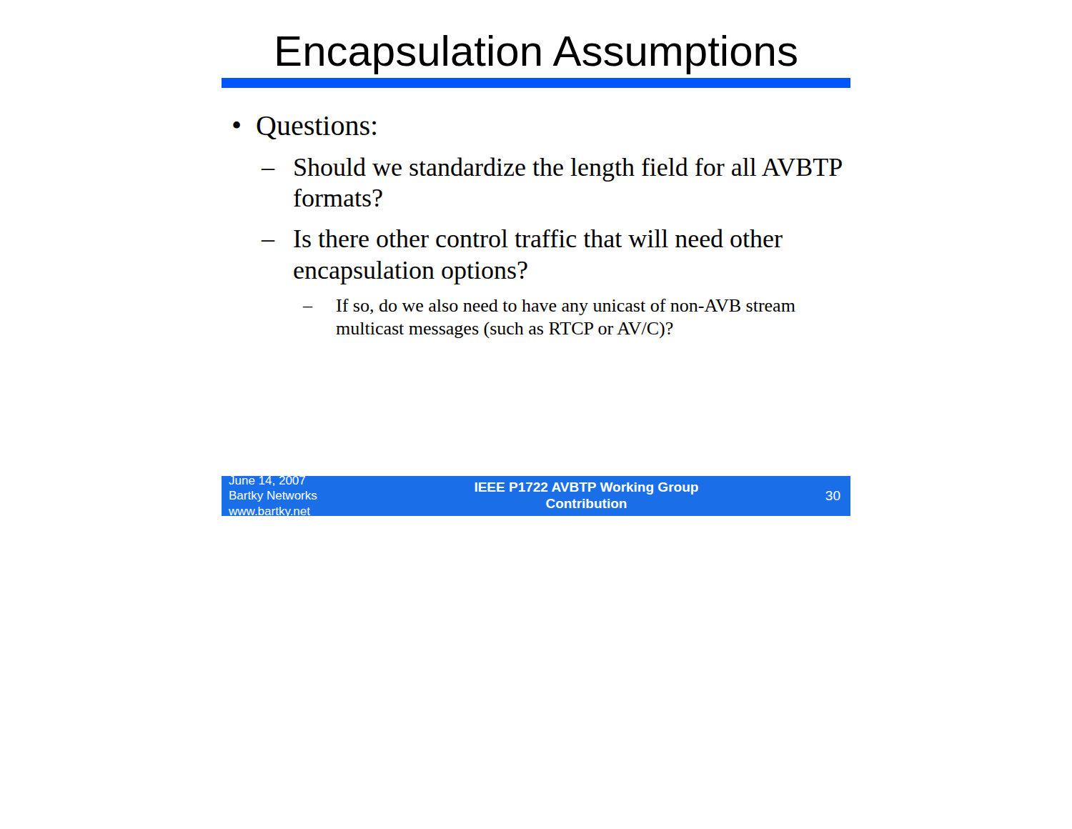Encapsulation Assumptions
•Questions:
–Should we standardize the length field for all AVBTP formats?
–Is there other control traffic that will need other encapsulation options?
–If so, do we also need to have any unicast of non-AVB stream multicast messages (such as RTCP or AV/C)?
June 14, 2007
Bartky Networks www.bartky.net
IEEE P1722 AVBTP Working Group
Contribution
30